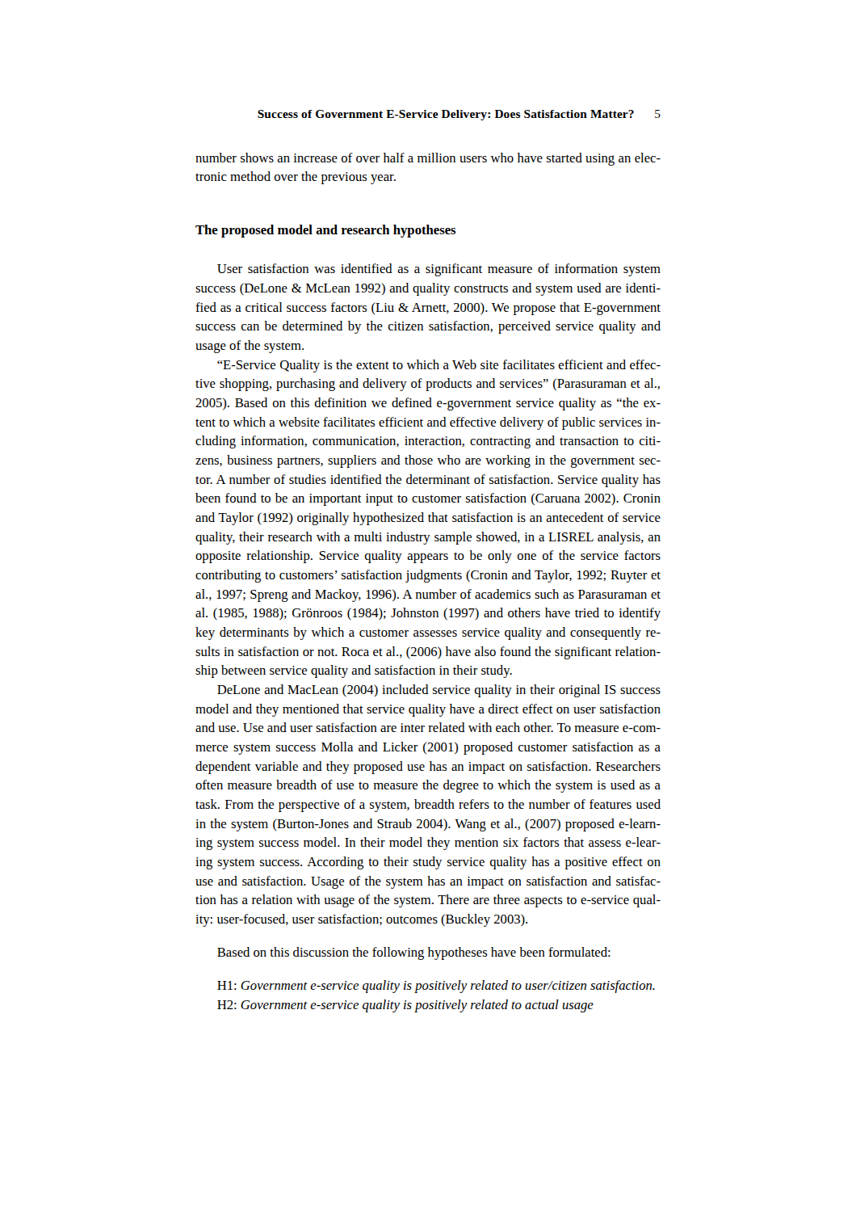Success of Government E-Service Delivery: Does Satisfaction Matter?5
number shows an increase of over half a million users who have started using an electronic method over the previous year.
The proposed model and research hypotheses
User satisfaction was identified as a significant measure of information system success (DeLone & McLean 1992) and quality constructs and system used are identified as a critical success factors (Liu & Arnett, 2000). We propose that E-government success can be determined by the citizen satisfaction, perceived service quality and usage of the system.
“E-Service Quality is the extent to which a Web site facilitates efficient and effective shopping, purchasing and delivery of products and services” (Parasuraman et al., 2005). Based on this definition we defined e-government service quality as “the extent to which a website facilitates efficient and effective delivery of public services including information, communication, interaction, contracting and transaction to citizens, business partners, suppliers and those who are working in the government sector. A number of studies identified the determinant of satisfaction. Service quality has been found to be an important input to customer satisfaction (Caruana 2002). Cronin and Taylor (1992) originally hypothesized that satisfaction is an antecedent of service quality, their research with a multi industry sample showed, in a LISREL analysis, an opposite relationship. Service quality appears to be only one of the service factors contributing to customers’ satisfaction judgments (Cronin and Taylor, 1992; Ruyter et al., 1997; Spreng and Mackoy, 1996). A number of academics such as Parasuraman et al. (1985, 1988); Grönroos (1984); Johnston (1997) and others have tried to identify key determinants by which a customer assesses service quality and consequently results in satisfaction or not. Roca et al., (2006) have also found the significant relationship between service quality and satisfaction in their study.
DeLone and MacLean (2004) included service quality in their original IS success model and they mentioned that service quality have a direct effect on user satisfaction and use. Use and user satisfaction are inter related with each other. To measure e-commerce system success Molla and Licker (2001) proposed customer satisfaction as a dependent variable and they proposed use has an impact on satisfaction. Researchers often measure breadth of use to measure the degree to which the system is used as a task. From the perspective of a system, breadth refers to the number of features used in the system (Burton-Jones and Straub 2004). Wang et al., (2007) proposed e-learning system success model. In their model they mention six factors that assess e-learing system success. According to their study service quality has a positive effect on use and satisfaction. Usage of the system has an impact on satisfaction and satisfaction has a relation with usage of the system. There are three aspects to e-service quality: user-focused, user satisfaction; outcomes (Buckley 2003).
Based on this discussion the following hypotheses have been formulated:
H1: Government e-service quality is positively related to user/citizen satisfaction.
H2: Government e-service quality is positively related to actual usage